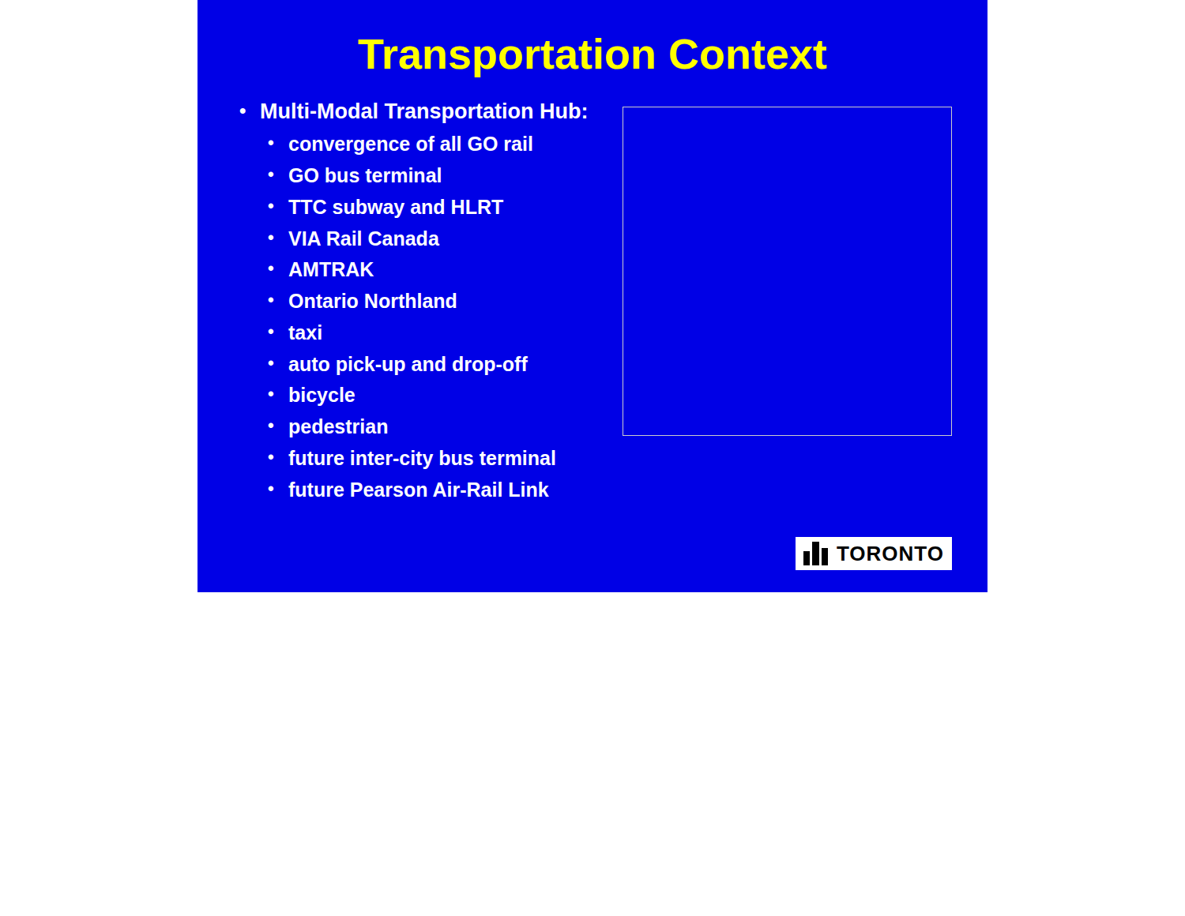Transportation Context
Multi-Modal Transportation Hub:
convergence of all GO rail
GO bus terminal
TTC subway and HLRT
VIA Rail Canada
AMTRAK
Ontario Northland
taxi
auto pick-up and drop-off
bicycle
pedestrian
future inter-city bus terminal
future Pearson Air-Rail Link
TORONTO